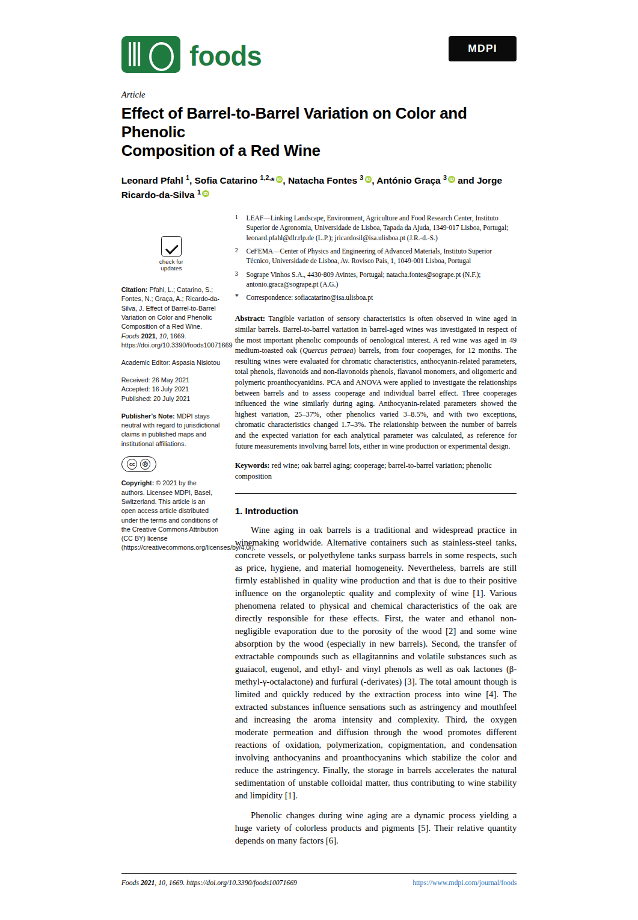foods
MDPI
Article
Effect of Barrel-to-Barrel Variation on Color and Phenolic
Composition of a Red Wine
Leonard Pfahl 1, Sofia Catarino 1,2,* , Natacha Fontes 3 , António Graça 3 and Jorge Ricardo-da-Silva 1
check for
updates
Citation: Pfahl, L.; Catarino, S.; Fontes, N.; Graça, A.; Ricardo-da-Silva, J. Effect of Barrel-to-Barrel Variation on Color and Phenolic Composition of a Red Wine. Foods 2021, 10, 1669. https://doi.org/10.3390/foods10071669
Academic Editor: Aspasia Nisiotou
Received: 26 May 2021
Accepted: 16 July 2021
Published: 20 July 2021
Publisher’s Note: MDPI stays neutral with regard to jurisdictional claims in published maps and institutional affiliations.
ccⓇ
Copyright: © 2021 by the authors. Licensee MDPI, Basel, Switzerland. This article is an open access article distributed under the terms and conditions of the Creative Commons Attribution (CC BY) license (https://creativecommons.org/licenses/by/4.0/).
1 LEAF—Linking Landscape, Environment, Agriculture and Food Research Center, Instituto Superior de Agronomia, Universidade de Lisboa, Tapada da Ajuda, 1349-017 Lisboa, Portugal; leonard.pfahl@dlr.rlp.de (L.P.); jricardosil@isa.ulisboa.pt (J.R.-d.-S.)
2 CeFEMA—Center of Physics and Engineering of Advanced Materials, Instituto Superior Técnico, Universidade de Lisboa, Av. Rovisco Pais, 1, 1049-001 Lisboa, Portugal
3 Sogrape Vinhos S.A., 4430-809 Avintes, Portugal; natacha.fontes@sogrape.pt (N.F.); antonio.graca@sogrape.pt (A.G.)
*Correspondence: sofiacatarino@isa.ulisboa.pt
Abstract: Tangible variation of sensory characteristics is often observed in wine aged in similar barrels. Barrel-to-barrel variation in barrel-aged wines was investigated in respect of the most important phenolic compounds of oenological interest. A red wine was aged in 49 medium-toasted oak (Quercus petraea) barrels, from four cooperages, for 12 months. The resulting wines were evaluated for chromatic characteristics, anthocyanin-related parameters, total phenols, flavonoids and non-flavonoids phenols, flavanol monomers, and oligomeric and polymeric proanthocyanidins. PCA and ANOVA were applied to investigate the relationships between barrels and to assess cooperage and individual barrel effect. Three cooperages influenced the wine similarly during aging. Anthocyanin-related parameters showed the highest variation, 25–37%, other phenolics varied 3–8.5%, and with two exceptions, chromatic characteristics changed 1.7–3%. The relationship between the number of barrels and the expected variation for each analytical parameter was calculated, as reference for future measurements involving barrel lots, either in wine production or experimental design.
Keywords: red wine; oak barrel aging; cooperage; barrel-to-barrel variation; phenolic composition
1. Introduction
Wine aging in oak barrels is a traditional and widespread practice in winemaking worldwide. Alternative containers such as stainless-steel tanks, concrete vessels, or polyethylene tanks surpass barrels in some respects, such as price, hygiene, and material homogeneity. Nevertheless, barrels are still firmly established in quality wine production and that is due to their positive influence on the organoleptic quality and complexity of wine [1]. Various phenomena related to physical and chemical characteristics of the oak are directly responsible for these effects. First, the water and ethanol non-negligible evaporation due to the porosity of the wood [2] and some wine absorption by the wood (especially in new barrels). Second, the transfer of extractable compounds such as ellagitannins and volatile substances such as guaiacol, eugenol, and ethyl- and vinyl phenols as well as oak lactones (β-methyl-γ-octalactone) and furfural (-derivates) [3]. The total amount though is limited and quickly reduced by the extraction process into wine [4]. The extracted substances influence sensations such as astringency and mouthfeel and increasing the aroma intensity and complexity. Third, the oxygen moderate permeation and diffusion through the wood promotes different reactions of oxidation, polymerization, copigmentation, and condensation involving anthocyanins and proanthocyanins which stabilize the color and reduce the astringency. Finally, the storage in barrels accelerates the natural sedimentation of unstable colloidal matter, thus contributing to wine stability and limpidity [1].
Phenolic changes during wine aging are a dynamic process yielding a huge variety of colorless products and pigments [5]. Their relative quantity depends on many factors [6].
Foods 2021, 10, 1669. https://doi.org/10.3390/foods10071669
https://www.mdpi.com/journal/foods